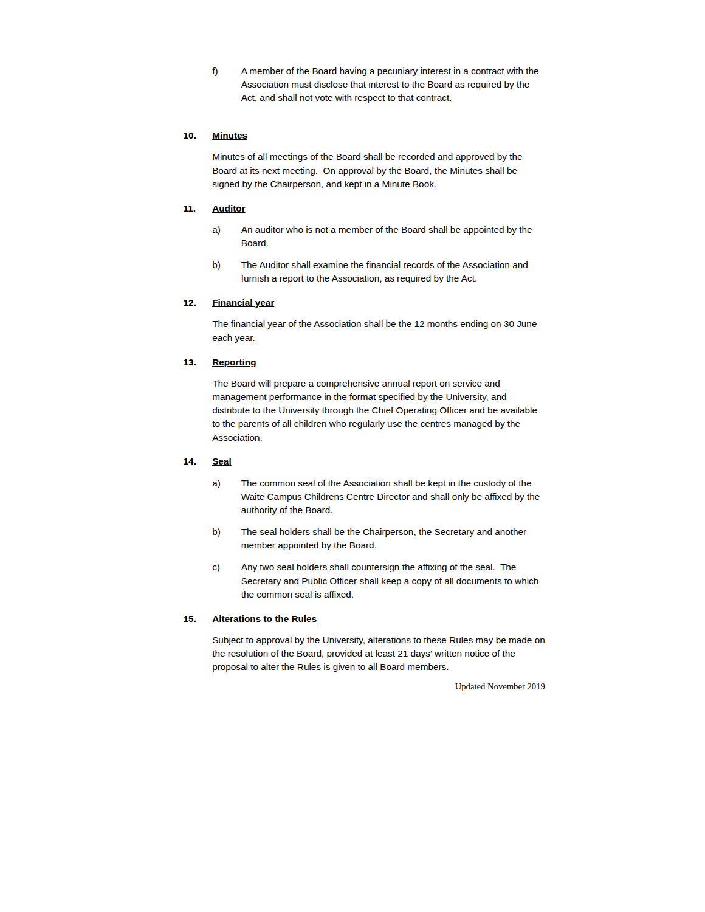f)
A member of the Board having a pecuniary interest in a contract with the Association must disclose that interest to the Board as required by the Act, and shall not vote with respect to that contract.
10.
Minutes
Minutes of all meetings of the Board shall be recorded and approved by the Board at its next meeting. On approval by the Board, the Minutes shall be signed by the Chairperson, and kept in a Minute Book.
11.
Auditor
a)
An auditor who is not a member of the Board shall be appointed by the Board.
b)
The Auditor shall examine the financial records of the Association and furnish a report to the Association, as required by the Act.
12.
Financial year
The financial year of the Association shall be the 12 months ending on 30 June each year.
13.
Reporting
The Board will prepare a comprehensive annual report on service and management performance in the format specified by the University, and distribute to the University through the Chief Operating Officer and be available to the parents of all children who regularly use the centres managed by the Association.
14.
Seal
a)
The common seal of the Association shall be kept in the custody of the Waite Campus Childrens Centre Director and shall only be affixed by the authority of the Board.
b)
The seal holders shall be the Chairperson, the Secretary and another member appointed by the Board.
c)
Any two seal holders shall countersign the affixing of the seal. The Secretary and Public Officer shall keep a copy of all documents to which the common seal is affixed.
15.
Alterations to the Rules
Subject to approval by the University, alterations to these Rules may be made on the resolution of the Board, provided at least 21 days’ written notice of the proposal to alter the Rules is given to all Board members.
Updated November 2019